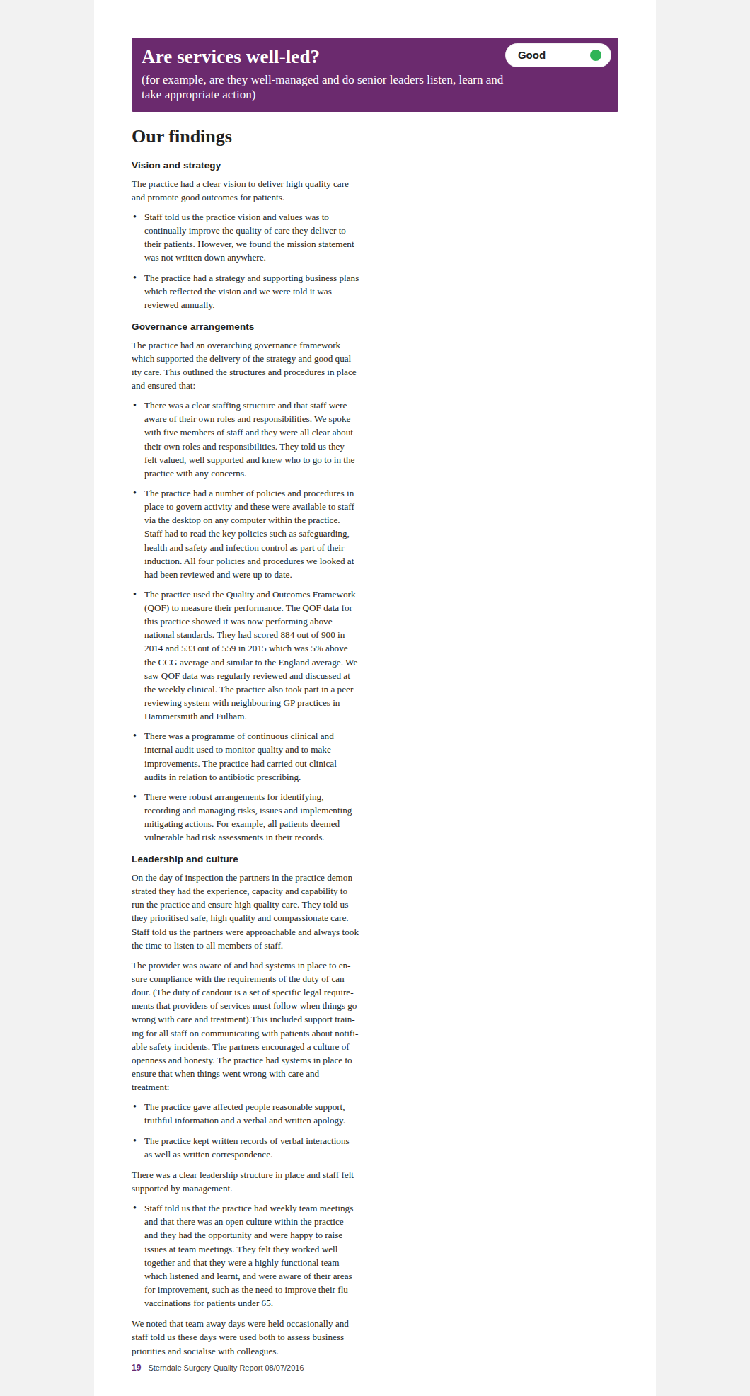Good
Are services well-led?
(for example, are they well-managed and do senior leaders listen, learn and take appropriate action)
Our findings
Vision and strategy
The practice had a clear vision to deliver high quality care and promote good outcomes for patients.
Staff told us the practice vision and values was to continually improve the quality of care they deliver to their patients. However, we found the mission statement was not written down anywhere.
The practice had a strategy and supporting business plans which reflected the vision and we were told it was reviewed annually.
Governance arrangements
The practice had an overarching governance framework which supported the delivery of the strategy and good quality care. This outlined the structures and procedures in place and ensured that:
There was a clear staffing structure and that staff were aware of their own roles and responsibilities. We spoke with five members of staff and they were all clear about their own roles and responsibilities. They told us they felt valued, well supported and knew who to go to in the practice with any concerns.
The practice had a number of policies and procedures in place to govern activity and these were available to staff via the desktop on any computer within the practice. Staff had to read the key policies such as safeguarding, health and safety and infection control as part of their induction. All four policies and procedures we looked at had been reviewed and were up to date.
The practice used the Quality and Outcomes Framework (QOF) to measure their performance. The QOF data for this practice showed it was now performing above national standards. They had scored 884 out of 900 in 2014 and 533 out of 559 in 2015 which was 5% above the CCG average and similar to the England average. We saw QOF data was regularly reviewed and discussed at the weekly clinical. The practice also took part in a peer reviewing system with neighbouring GP practices in Hammersmith and Fulham.
There was a programme of continuous clinical and internal audit used to monitor quality and to make improvements. The practice had carried out clinical audits in relation to antibiotic prescribing.
There were robust arrangements for identifying, recording and managing risks, issues and implementing mitigating actions. For example, all patients deemed vulnerable had risk assessments in their records.
Leadership and culture
On the day of inspection the partners in the practice demonstrated they had the experience, capacity and capability to run the practice and ensure high quality care. They told us they prioritised safe, high quality and compassionate care. Staff told us the partners were approachable and always took the time to listen to all members of staff.
The provider was aware of and had systems in place to ensure compliance with the requirements of the duty of candour. (The duty of candour is a set of specific legal requirements that providers of services must follow when things go wrong with care and treatment).This included support training for all staff on communicating with patients about notifiable safety incidents. The partners encouraged a culture of openness and honesty. The practice had systems in place to ensure that when things went wrong with care and treatment:
The practice gave affected people reasonable support, truthful information and a verbal and written apology.
The practice kept written records of verbal interactions as well as written correspondence.
There was a clear leadership structure in place and staff felt supported by management.
Staff told us that the practice had weekly team meetings and that there was an open culture within the practice and they had the opportunity and were happy to raise issues at team meetings. They felt they worked well together and that they were a highly functional team which listened and learnt, and were aware of their areas for improvement, such as the need to improve their flu vaccinations for patients under 65.
We noted that team away days were held occasionally and staff told us these days were used both to assess business priorities and socialise with colleagues.
19 Sterndale Surgery Quality Report 08/07/2016